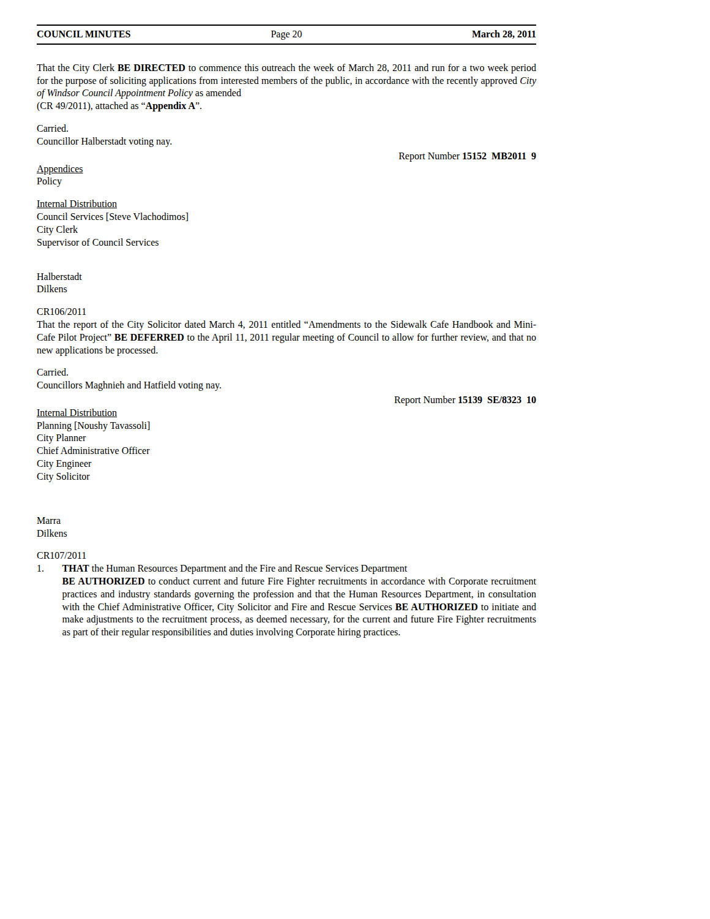COUNCIL MINUTES
Page 20
March 28, 2011
That the City Clerk BE DIRECTED to commence this outreach the week of March 28, 2011 and run for a two week period for the purpose of soliciting applications from interested members of the public, in accordance with the recently approved City of Windsor Council Appointment Policy as amended
(CR 49/2011), attached as “Appendix A”.
Carried.
Councillor Halberstadt voting nay.
Report Number 15152 MB2011 9
Appendices
Policy
Internal Distribution
Council Services [Steve Vlachodimos]
City Clerk
Supervisor of Council Services
Halberstadt
Dilkens
CR106/2011
That the report of the City Solicitor dated March 4, 2011 entitled “Amendments to the Sidewalk Cafe Handbook and Mini-Cafe Pilot Project” BE DEFERRED to the April 11, 2011 regular meeting of Council to allow for further review, and that no new applications be processed.
Carried.
Councillors Maghnieh and Hatfield voting nay.
Report Number 15139 SE/8323 10
Internal Distribution
Planning [Noushy Tavassoli]
City Planner
Chief Administrative Officer
City Engineer
City Solicitor
Marra
Dilkens
CR107/2011
1.
THAT the Human Resources Department and the Fire and Rescue Services Department
BE AUTHORIZED to conduct current and future Fire Fighter recruitments in accordance with Corporate recruitment practices and industry standards governing the profession and that the Human Resources Department, in consultation with the Chief Administrative Officer, City Solicitor and Fire and Rescue Services BE AUTHORIZED to initiate and make adjustments to the recruitment process, as deemed necessary, for the current and future Fire Fighter recruitments as part of their regular responsibilities and duties involving Corporate hiring practices.